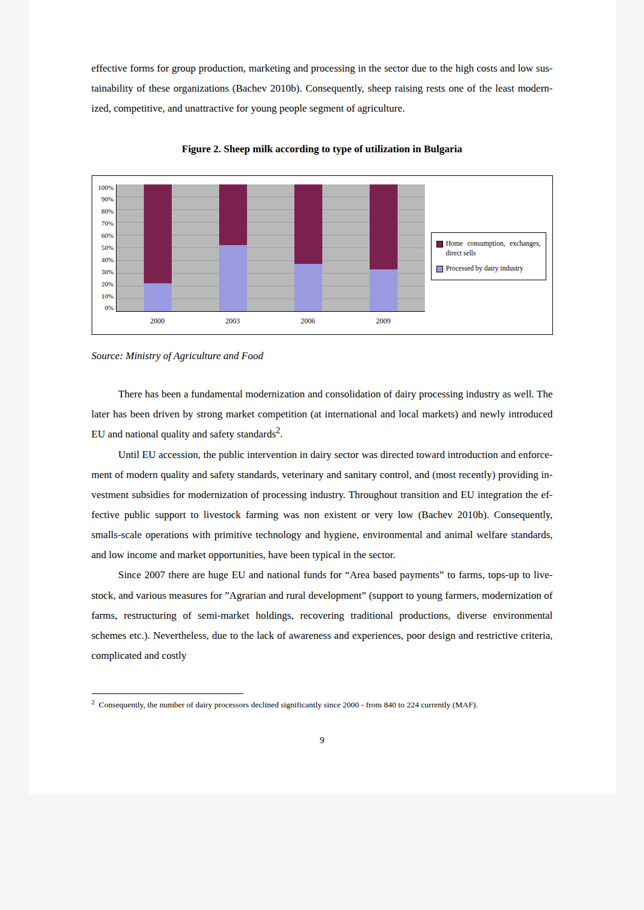effective forms for group production, marketing and processing in the sector due to the high costs and low sustainability of these organizations (Bachev 2010b). Consequently, sheep raising rests one of the least modernized, competitive, and unattractive for young people segment of agriculture.
Figure 2. Sheep milk according to type of utilization in Bulgaria
100% 90% 80% 70% 60% 50% 40% 30% 20% 10% 0%
2000 2003 2006 2009
Home consumption, exchanges, direct sells
Processed by dairy industry
Source: Ministry of Agriculture and Food
There has been a fundamental modernization and consolidation of dairy processing industry as well. The later has been driven by strong market competition (at international and local markets) and newly introduced EU and national quality and safety standards2.
Until EU accession, the public intervention in dairy sector was directed toward introduction and enforcement of modern quality and safety standards, veterinary and sanitary control, and (most recently) providing investment subsidies for modernization of processing industry. Throughout transition and EU integration the effective public support to livestock farming was non existent or very low (Bachev 2010b). Consequently, smalls-scale operations with primitive technology and hygiene, environmental and animal welfare standards, and low income and market opportunities, have been typical in the sector.
Since 2007 there are huge EU and national funds for “Area based payments” to farms, tops-up to livestock, and various measures for ”Agrarian and rural development” (support to young farmers, modernization of farms, restructuring of semi-market holdings, recovering traditional productions, diverse environmental schemes etc.). Nevertheless, due to the lack of awareness and experiences, poor design and restrictive criteria, complicated and costly
2 Consequently, the number of dairy processors declined significantly since 2000 - from 840 to 224 currently (MAF).
9